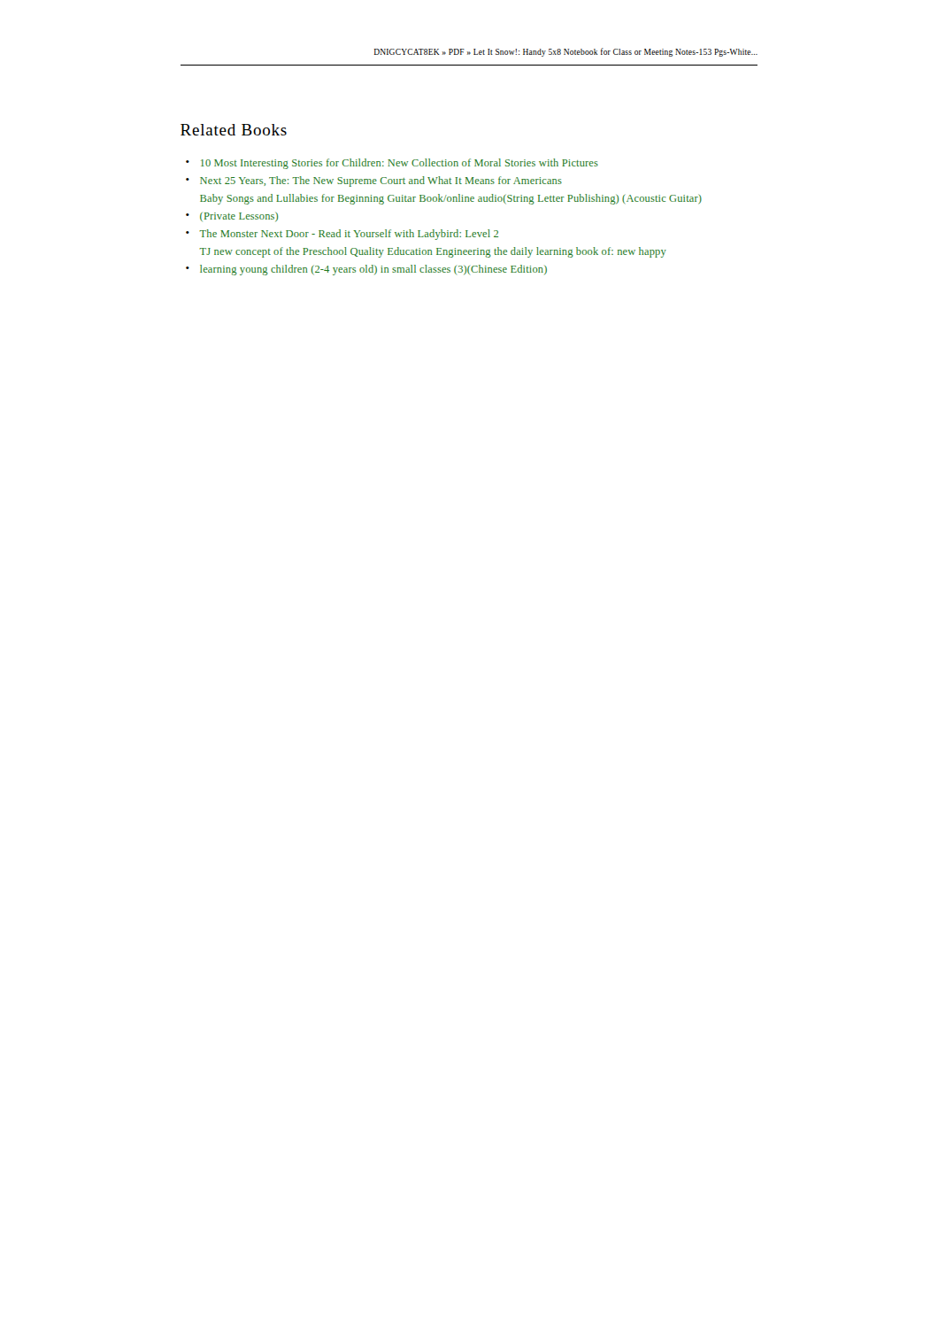DNIGCYCAT8EK » PDF » Let It Snow!: Handy 5x8 Notebook for Class or Meeting Notes-153 Pgs-White...
Related Books
10 Most Interesting Stories for Children: New Collection of Moral Stories with Pictures
Next 25 Years, The: The New Supreme Court and What It Means for Americans
Baby Songs and Lullabies for Beginning Guitar Book/online audio(String Letter Publishing) (Acoustic Guitar)
(Private Lessons)
The Monster Next Door - Read it Yourself with Ladybird: Level 2
TJ new concept of the Preschool Quality Education Engineering the daily learning book of: new happy
learning young children (2-4 years old) in small classes (3)(Chinese Edition)